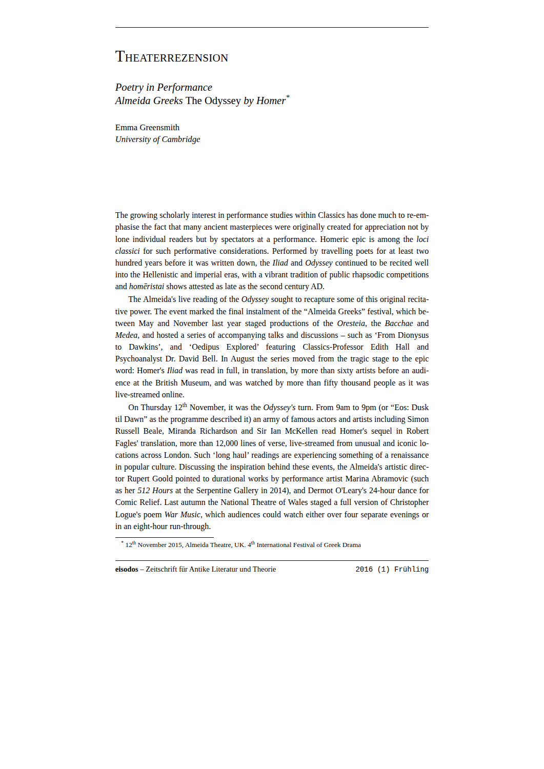Theaterrezension
Poetry in Performance
Almeida Greeks The Odyssey by Homer*
Emma Greensmith
University of Cambridge
The growing scholarly interest in performance studies within Classics has done much to re-emphasise the fact that many ancient masterpieces were originally created for appreciation not by lone individual readers but by spectators at a performance. Homeric epic is among the loci classici for such performative considerations. Performed by travelling poets for at least two hundred years before it was written down, the Iliad and Odyssey continued to be recited well into the Hellenistic and imperial eras, with a vibrant tradition of public rhapsodic competitions and homēristai shows attested as late as the second century AD.
The Almeida's live reading of the Odyssey sought to recapture some of this original recitative power. The event marked the final instalment of the “Almeida Greeks” festival, which between May and November last year staged productions of the Oresteia, the Bacchae and Medea, and hosted a series of accompanying talks and discussions – such as ‘From Dionysus to Dawkins’, and ‘Oedipus Explored’ featuring Classics-Professor Edith Hall and Psychoanalyst Dr. David Bell. In August the series moved from the tragic stage to the epic word: Homer's Iliad was read in full, in translation, by more than sixty artists before an audience at the British Museum, and was watched by more than fifty thousand people as it was live-streamed online.
On Thursday 12th November, it was the Odyssey's turn. From 9am to 9pm (or “Eos: Dusk til Dawn” as the programme described it) an army of famous actors and artists including Simon Russell Beale, Miranda Richardson and Sir Ian McKellen read Homer's sequel in Robert Fagles' translation, more than 12,000 lines of verse, live-streamed from unusual and iconic locations across London. Such ‘long haul’ readings are experiencing something of a renaissance in popular culture. Discussing the inspiration behind these events, the Almeida's artistic director Rupert Goold pointed to durational works by performance artist Marina Abramovic (such as her 512 Hours at the Serpentine Gallery in 2014), and Dermot O'Leary's 24-hour dance for Comic Relief. Last autumn the National Theatre of Wales staged a full version of Christopher Logue's poem War Music, which audiences could watch either over four separate evenings or in an eight-hour run-through.
* 12th November 2015, Almeida Theatre, UK. 4th International Festival of Greek Drama
eisodos – Zeitschrift für Antike Literatur und Theorie
2016 (1) Frühling